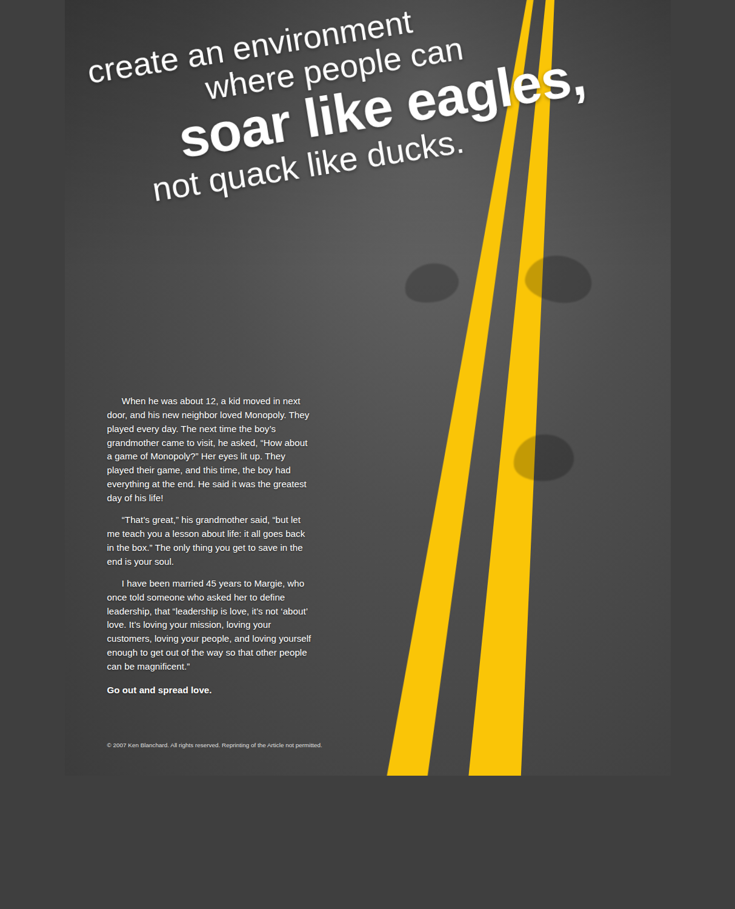create an environment
where people can
soar like eagles,
not quack like ducks.
When he was about 12, a kid moved in next door, and his new neighbor loved Monopoly. They played every day. The next time the boy’s grandmother came to visit, he asked, “How about a game of Monopoly?” Her eyes lit up. They played their game, and this time, the boy had everything at the end. He said it was the greatest day of his life!
“That’s great,” his grandmother said, “but let me teach you a lesson about life: it all goes back in the box.” The only thing you get to save in the end is your soul.
I have been married 45 years to Margie, who once told someone who asked her to define leadership, that “leadership is love, it’s not ‘about’ love. It’s loving your mission, loving your customers, loving your people, and loving yourself enough to get out of the way so that other people can be magnificent.”
Go out and spread love.
© 2007 Ken Blanchard. All rights reserved. Reprinting of the Article not permitted.